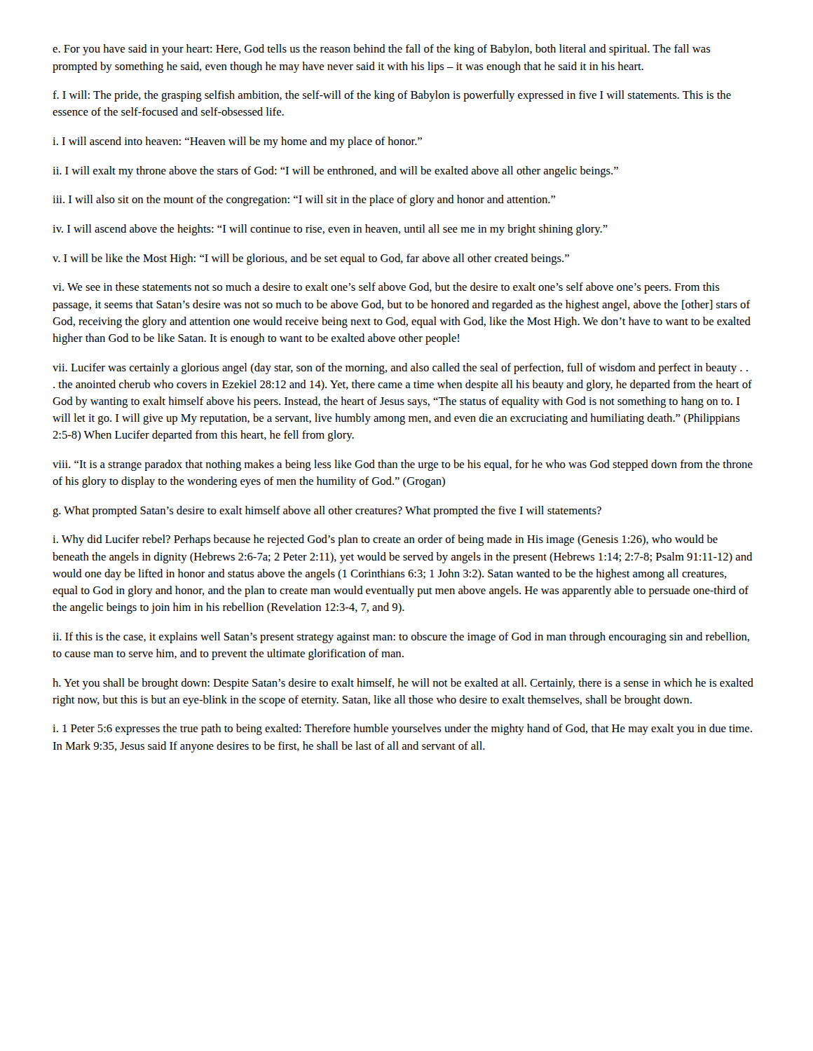e. For you have said in your heart: Here, God tells us the reason behind the fall of the king of Babylon, both literal and spiritual. The fall was prompted by something he said, even though he may have never said it with his lips – it was enough that he said it in his heart.
f. I will: The pride, the grasping selfish ambition, the self-will of the king of Babylon is powerfully expressed in five I will statements. This is the essence of the self-focused and self-obsessed life.
i. I will ascend into heaven: “Heaven will be my home and my place of honor.”
ii. I will exalt my throne above the stars of God: “I will be enthroned, and will be exalted above all other angelic beings.”
iii. I will also sit on the mount of the congregation: “I will sit in the place of glory and honor and attention.”
iv. I will ascend above the heights: “I will continue to rise, even in heaven, until all see me in my bright shining glory.”
v. I will be like the Most High: “I will be glorious, and be set equal to God, far above all other created beings.”
vi. We see in these statements not so much a desire to exalt one’s self above God, but the desire to exalt one’s self above one’s peers. From this passage, it seems that Satan’s desire was not so much to be above God, but to be honored and regarded as the highest angel, above the [other] stars of God, receiving the glory and attention one would receive being next to God, equal with God, like the Most High. We don’t have to want to be exalted higher than God to be like Satan. It is enough to want to be exalted above other people!
vii. Lucifer was certainly a glorious angel (day star, son of the morning, and also called the seal of perfection, full of wisdom and perfect in beauty . . . the anointed cherub who covers in Ezekiel 28:12 and 14). Yet, there came a time when despite all his beauty and glory, he departed from the heart of God by wanting to exalt himself above his peers. Instead, the heart of Jesus says, “The status of equality with God is not something to hang on to. I will let it go. I will give up My reputation, be a servant, live humbly among men, and even die an excruciating and humiliating death.” (Philippians 2:5-8) When Lucifer departed from this heart, he fell from glory.
viii. “It is a strange paradox that nothing makes a being less like God than the urge to be his equal, for he who was God stepped down from the throne of his glory to display to the wondering eyes of men the humility of God.” (Grogan)
g. What prompted Satan’s desire to exalt himself above all other creatures? What prompted the five I will statements?
i. Why did Lucifer rebel? Perhaps because he rejected God’s plan to create an order of being made in His image (Genesis 1:26), who would be beneath the angels in dignity (Hebrews 2:6-7a; 2 Peter 2:11), yet would be served by angels in the present (Hebrews 1:14; 2:7-8; Psalm 91:11-12) and would one day be lifted in honor and status above the angels (1 Corinthians 6:3; 1 John 3:2). Satan wanted to be the highest among all creatures, equal to God in glory and honor, and the plan to create man would eventually put men above angels. He was apparently able to persuade one-third of the angelic beings to join him in his rebellion (Revelation 12:3-4, 7, and 9).
ii. If this is the case, it explains well Satan’s present strategy against man: to obscure the image of God in man through encouraging sin and rebellion, to cause man to serve him, and to prevent the ultimate glorification of man.
h. Yet you shall be brought down: Despite Satan’s desire to exalt himself, he will not be exalted at all. Certainly, there is a sense in which he is exalted right now, but this is but an eye-blink in the scope of eternity. Satan, like all those who desire to exalt themselves, shall be brought down.
i. 1 Peter 5:6 expresses the true path to being exalted: Therefore humble yourselves under the mighty hand of God, that He may exalt you in due time. In Mark 9:35, Jesus said If anyone desires to be first, he shall be last of all and servant of all.